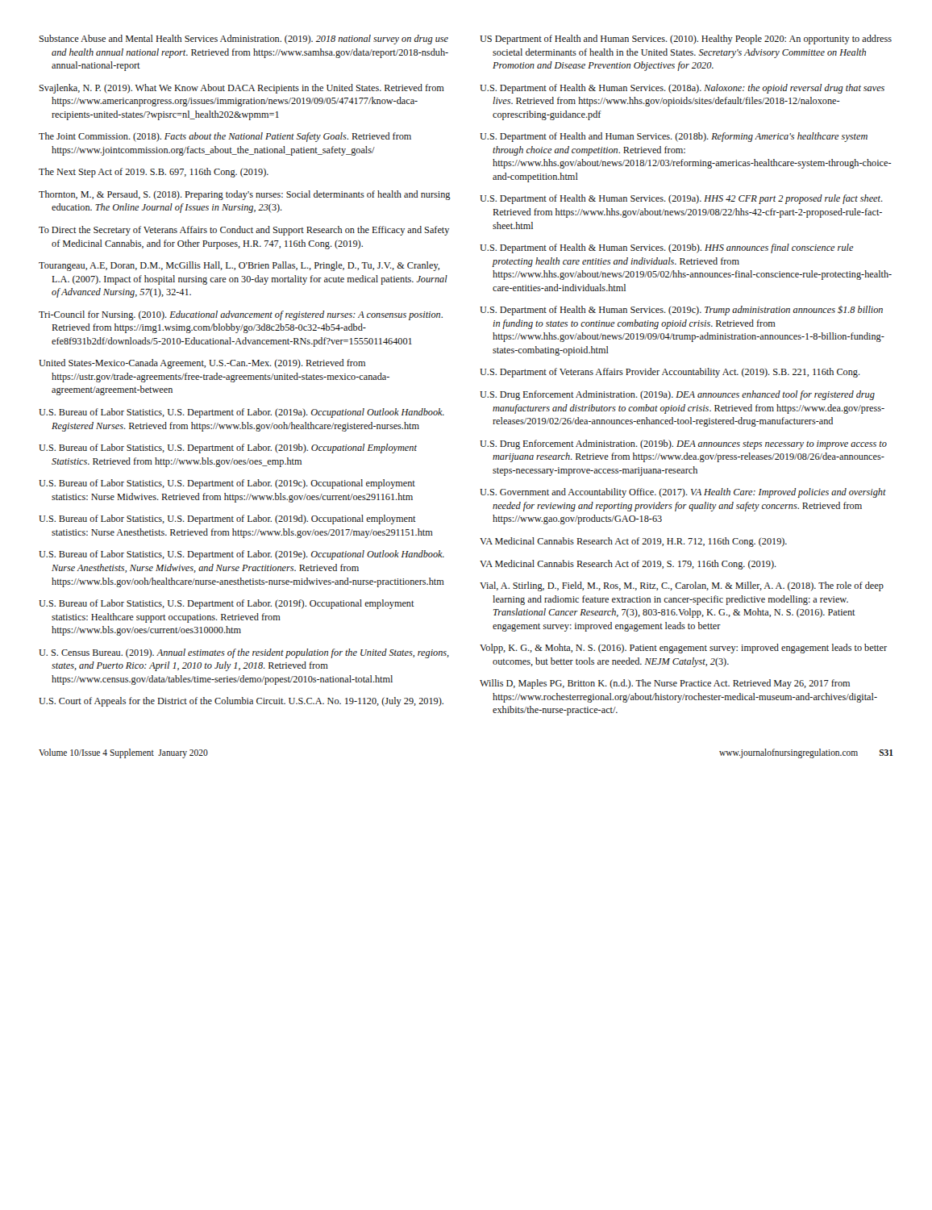Substance Abuse and Mental Health Services Administration. (2019). 2018 national survey on drug use and health annual national report. Retrieved from https://www.samhsa.gov/data/report/2018-nsduh-annual-national-report
Svajlenka, N. P. (2019). What We Know About DACA Recipients in the United States. Retrieved from https://www.americanprogress.org/issues/immigration/news/2019/09/05/474177/know-daca-recipients-united-states/?wpisrc=nl_health202&wpmm=1
The Joint Commission. (2018). Facts about the National Patient Safety Goals. Retrieved from https://www.jointcommission.org/facts_about_the_national_patient_safety_goals/
The Next Step Act of 2019. S.B. 697, 116th Cong. (2019).
Thornton, M., & Persaud, S. (2018). Preparing today's nurses: Social determinants of health and nursing education. The Online Journal of Issues in Nursing, 23(3).
To Direct the Secretary of Veterans Affairs to Conduct and Support Research on the Efficacy and Safety of Medicinal Cannabis, and for Other Purposes, H.R. 747, 116th Cong. (2019).
Tourangeau, A.E, Doran, D.M., McGillis Hall, L., O'Brien Pallas, L., Pringle, D., Tu, J.V., & Cranley, L.A. (2007). Impact of hospital nursing care on 30-day mortality for acute medical patients. Journal of Advanced Nursing, 57(1), 32-41.
Tri-Council for Nursing. (2010). Educational advancement of registered nurses: A consensus position. Retrieved from https://img1.wsimg.com/blobby/go/3d8c2b58-0c32-4b54-adbd-efe8f931b2df/downloads/5-2010-Educational-Advancement-RNs.pdf?ver=1555011464001
United States-Mexico-Canada Agreement, U.S.-Can.-Mex. (2019). Retrieved from https://ustr.gov/trade-agreements/free-trade-agreements/united-states-mexico-canada-agreement/agreement-between
U.S. Bureau of Labor Statistics, U.S. Department of Labor. (2019a). Occupational Outlook Handbook. Registered Nurses. Retrieved from https://www.bls.gov/ooh/healthcare/registered-nurses.htm
U.S. Bureau of Labor Statistics, U.S. Department of Labor. (2019b). Occupational Employment Statistics. Retrieved from http://www.bls.gov/oes/oes_emp.htm
U.S. Bureau of Labor Statistics, U.S. Department of Labor. (2019c). Occupational employment statistics: Nurse Midwives. Retrieved from https://www.bls.gov/oes/current/oes291161.htm
U.S. Bureau of Labor Statistics, U.S. Department of Labor. (2019d). Occupational employment statistics: Nurse Anesthetists. Retrieved from https://www.bls.gov/oes/2017/may/oes291151.htm
U.S. Bureau of Labor Statistics, U.S. Department of Labor. (2019e). Occupational Outlook Handbook. Nurse Anesthetists, Nurse Midwives, and Nurse Practitioners. Retrieved from https://www.bls.gov/ooh/healthcare/nurse-anesthetists-nurse-midwives-and-nurse-practitioners.htm
U.S. Bureau of Labor Statistics, U.S. Department of Labor. (2019f). Occupational employment statistics: Healthcare support occupations. Retrieved from https://www.bls.gov/oes/current/oes310000.htm
U. S. Census Bureau. (2019). Annual estimates of the resident population for the United States, regions, states, and Puerto Rico: April 1, 2010 to July 1, 2018. Retrieved from https://www.census.gov/data/tables/time-series/demo/popest/2010s-national-total.html
U.S. Court of Appeals for the District of the Columbia Circuit. U.S.C.A. No. 19-1120, (July 29, 2019).
US Department of Health and Human Services. (2010). Healthy People 2020: An opportunity to address societal determinants of health in the United States. Secretary's Advisory Committee on Health Promotion and Disease Prevention Objectives for 2020.
U.S. Department of Health & Human Services. (2018a). Naloxone: the opioid reversal drug that saves lives. Retrieved from https://www.hhs.gov/opioids/sites/default/files/2018-12/naloxone-coprescribing-guidance.pdf
U.S. Department of Health and Human Services. (2018b). Reforming America's healthcare system through choice and competition. Retrieved from: https://www.hhs.gov/about/news/2018/12/03/reforming-americas-healthcare-system-through-choice-and-competition.html
U.S. Department of Health & Human Services. (2019a). HHS 42 CFR part 2 proposed rule fact sheet. Retrieved from https://www.hhs.gov/about/news/2019/08/22/hhs-42-cfr-part-2-proposed-rule-fact-sheet.html
U.S. Department of Health & Human Services. (2019b). HHS announces final conscience rule protecting health care entities and individuals. Retrieved from https://www.hhs.gov/about/news/2019/05/02/hhs-announces-final-conscience-rule-protecting-health-care-entities-and-individuals.html
U.S. Department of Health & Human Services. (2019c). Trump administration announces $1.8 billion in funding to states to continue combating opioid crisis. Retrieved from https://www.hhs.gov/about/news/2019/09/04/trump-administration-announces-1-8-billion-funding-states-combating-opioid.html
U.S. Department of Veterans Affairs Provider Accountability Act. (2019). S.B. 221, 116th Cong.
U.S. Drug Enforcement Administration. (2019a). DEA announces enhanced tool for registered drug manufacturers and distributors to combat opioid crisis. Retrieved from https://www.dea.gov/press-releases/2019/02/26/dea-announces-enhanced-tool-registered-drug-manufacturers-and
U.S. Drug Enforcement Administration. (2019b). DEA announces steps necessary to improve access to marijuana research. Retrieve from https://www.dea.gov/press-releases/2019/08/26/dea-announces-steps-necessary-improve-access-marijuana-research
U.S. Government and Accountability Office. (2017). VA Health Care: Improved policies and oversight needed for reviewing and reporting providers for quality and safety concerns. Retrieved from https://www.gao.gov/products/GAO-18-63
VA Medicinal Cannabis Research Act of 2019, H.R. 712, 116th Cong. (2019).
VA Medicinal Cannabis Research Act of 2019, S. 179, 116th Cong. (2019).
Vial, A. Stirling, D., Field, M., Ros, M., Ritz, C., Carolan, M. & Miller, A. A. (2018). The role of deep learning and radiomic feature extraction in cancer-specific predictive modelling: a review. Translational Cancer Research, 7(3), 803-816.Volpp, K. G., & Mohta, N. S. (2016). Patient engagement survey: improved engagement leads to better
Volpp, K. G., & Mohta, N. S. (2016). Patient engagement survey: improved engagement leads to better outcomes, but better tools are needed. NEJM Catalyst, 2(3).
Willis D, Maples PG, Britton K. (n.d.). The Nurse Practice Act. Retrieved May 26, 2017 from https://www.rochesterregional.org/about/history/rochester-medical-museum-and-archives/digital-exhibits/the-nurse-practice-act/.
Volume 10/Issue 4 Supplement January 2020
www.journalofnursingregulation.com S31